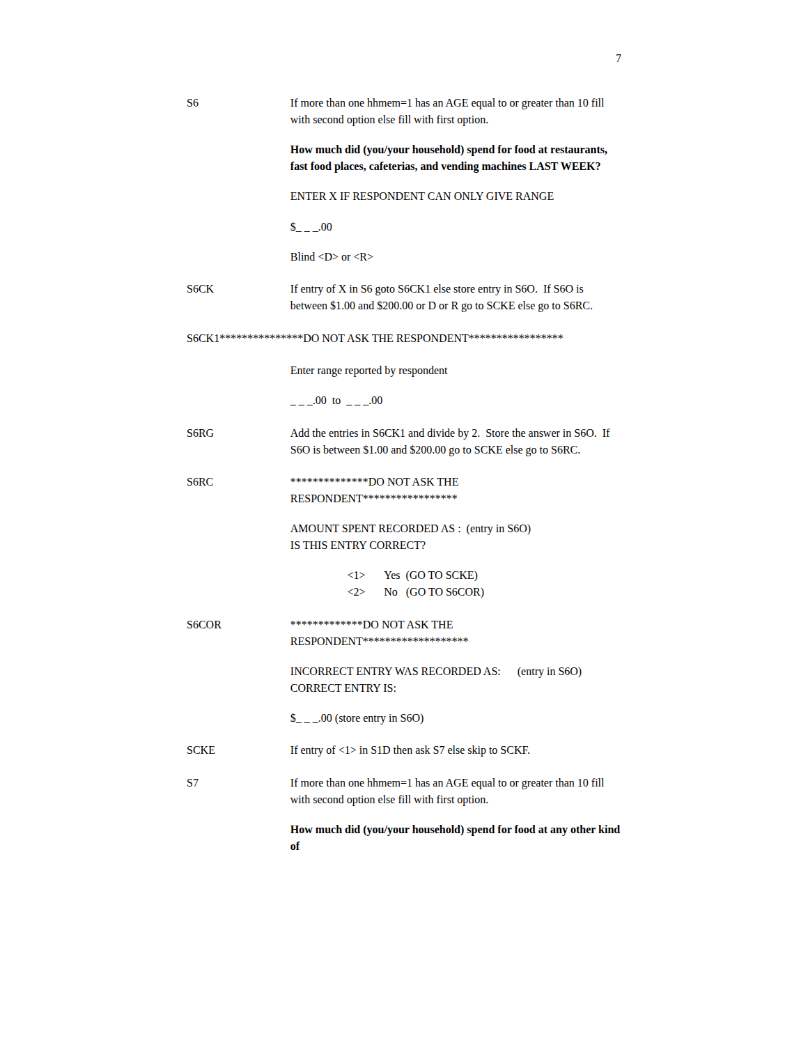7
S6
If more than one hhmem=1 has an AGE equal to or greater than 10 fill with second option else fill with first option.
How much did (you/your household) spend for food at restaurants, fast food places, cafeterias, and vending machines LAST WEEK?
ENTER X IF RESPONDENT CAN ONLY GIVE RANGE
$_ _ _.00
Blind <D> or <R>
S6CK
If entry of X in S6 goto S6CK1 else store entry in S6O. If S6O is between $1.00 and $200.00 or D or R go to SCKE else go to S6RC.
S6CK1***************DO NOT ASK THE RESPONDENT*****************
Enter range reported by respondent
_ _ _.00 to _ _ _.00
S6RG
Add the entries in S6CK1 and divide by 2. Store the answer in S6O. If S6O is between $1.00 and $200.00 go to SCKE else go to S6RC.
S6RC
**************DO NOT ASK THE RESPONDENT*****************
AMOUNT SPENT RECORDED AS : (entry in S6O)
IS THIS ENTRY CORRECT?
<1>Yes (GO TO SCKE)
<2>No (GO TO S6COR)
S6COR
*************DO NOT ASK THE RESPONDENT*******************
INCORRECT ENTRY WAS RECORDED AS: (entry in S6O)
CORRECT ENTRY IS:
$_ _ _.00 (store entry in S6O)
SCKE
If entry of <1> in S1D then ask S7 else skip to SCKF.
S7
If more than one hhmem=1 has an AGE equal to or greater than 10 fill with second option else fill with first option.
How much did (you/your household) spend for food at any other kind of